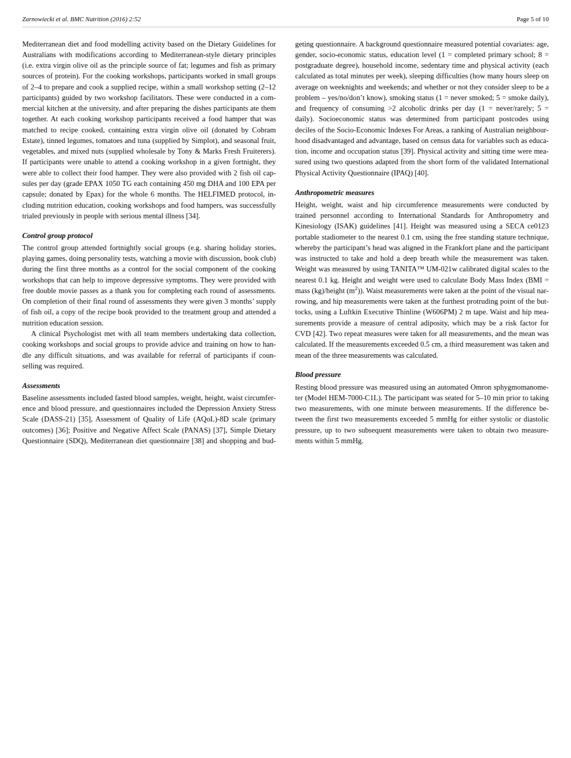Zarnowiecki et al. BMC Nutrition (2016) 2:52 Page 5 of 10
Mediterranean diet and food modelling activity based on the Dietary Guidelines for Australians with modifications according to Mediterranean-style dietary principles (i.e. extra virgin olive oil as the principle source of fat; legumes and fish as primary sources of protein). For the cooking workshops, participants worked in small groups of 2–4 to prepare and cook a supplied recipe, within a small workshop setting (2–12 participants) guided by two workshop facilitators. These were conducted in a commercial kitchen at the university, and after preparing the dishes participants ate them together. At each cooking workshop participants received a food hamper that was matched to recipe cooked, containing extra virgin olive oil (donated by Cobram Estate), tinned legumes, tomatoes and tuna (supplied by Simplot), and seasonal fruit, vegetables, and mixed nuts (supplied wholesale by Tony & Marks Fresh Fruiterers). If participants were unable to attend a cooking workshop in a given fortnight, they were able to collect their food hamper. They were also provided with 2 fish oil capsules per day (grade EPAX 1050 TG each containing 450 mg DHA and 100 EPA per capsule; donated by Epax) for the whole 6 months. The HELFIMED protocol, including nutrition education, cooking workshops and food hampers, was successfully trialed previously in people with serious mental illness [34].
Control group protocol
The control group attended fortnightly social groups (e.g. sharing holiday stories, playing games, doing personality tests, watching a movie with discussion, book club) during the first three months as a control for the social component of the cooking workshops that can help to improve depressive symptoms. They were provided with free double movie passes as a thank you for completing each round of assessments. On completion of their final round of assessments they were given 3 months’ supply of fish oil, a copy of the recipe book provided to the treatment group and attended a nutrition education session.
A clinical Psychologist met with all team members undertaking data collection, cooking workshops and social groups to provide advice and training on how to handle any difficult situations, and was available for referral of participants if counselling was required.
Assessments
Baseline assessments included fasted blood samples, weight, height, waist circumference and blood pressure, and questionnaires included the Depression Anxiety Stress Scale (DASS-21) [35], Assessment of Quality of Life (AQoL)-8D scale (primary outcomes) [36]; Positive and Negative Affect Scale (PANAS) [37], Simple Dietary Questionnaire (SDQ), Mediterranean diet questionnaire [38] and shopping and budgeting questionnaire. A background questionnaire measured potential covariates: age, gender, socio-economic status, education level (1 = completed primary school; 8 = postgraduate degree), household income, sedentary time and physical activity (each calculated as total minutes per week), sleeping difficulties (how many hours sleep on average on weeknights and weekends; and whether or not they consider sleep to be a problem – yes/no/don’t know), smoking status (1 = never smoked; 5 = smoke daily), and frequency of consuming >2 alcoholic drinks per day (1 = never/rarely; 5 = daily). Socioeconomic status was determined from participant postcodes using deciles of the Socio-Economic Indexes For Areas, a ranking of Australian neighbourhood disadvantaged and advantage, based on census data for variables such as education, income and occupation status [39]. Physical activity and sitting time were measured using two questions adapted from the short form of the validated International Physical Activity Questionnaire (IPAQ) [40].
Anthropometric measures
Height, weight, waist and hip circumference measurements were conducted by trained personnel according to International Standards for Anthropometry and Kinesiology (ISAK) guidelines [41]. Height was measured using a SECA ce0123 portable stadiometer to the nearest 0.1 cm, using the free standing stature technique, whereby the participant’s head was aligned in the Frankfort plane and the participant was instructed to take and hold a deep breath while the measurement was taken. Weight was measured by using TANITA™ UM-021w calibrated digital scales to the nearest 0.1 kg. Height and weight were used to calculate Body Mass Index (BMI = mass (kg)/height (m2)). Waist measurements were taken at the point of the visual narrowing, and hip measurements were taken at the furthest protruding point of the buttocks, using a Luftkin Executive Thinline (W606PM) 2 m tape. Waist and hip measurements provide a measure of central adiposity, which may be a risk factor for CVD [42]. Two repeat measures were taken for all measurements, and the mean was calculated. If the measurements exceeded 0.5 cm, a third measurement was taken and mean of the three measurements was calculated.
Blood pressure
Resting blood pressure was measured using an automated Omron sphygmomanometer (Model HEM-7000-C1L). The participant was seated for 5–10 min prior to taking two measurements, with one minute between measurements. If the difference between the first two measurements exceeded 5 mmHg for either systolic or diastolic pressure, up to two subsequent measurements were taken to obtain two measurements within 5 mmHg.